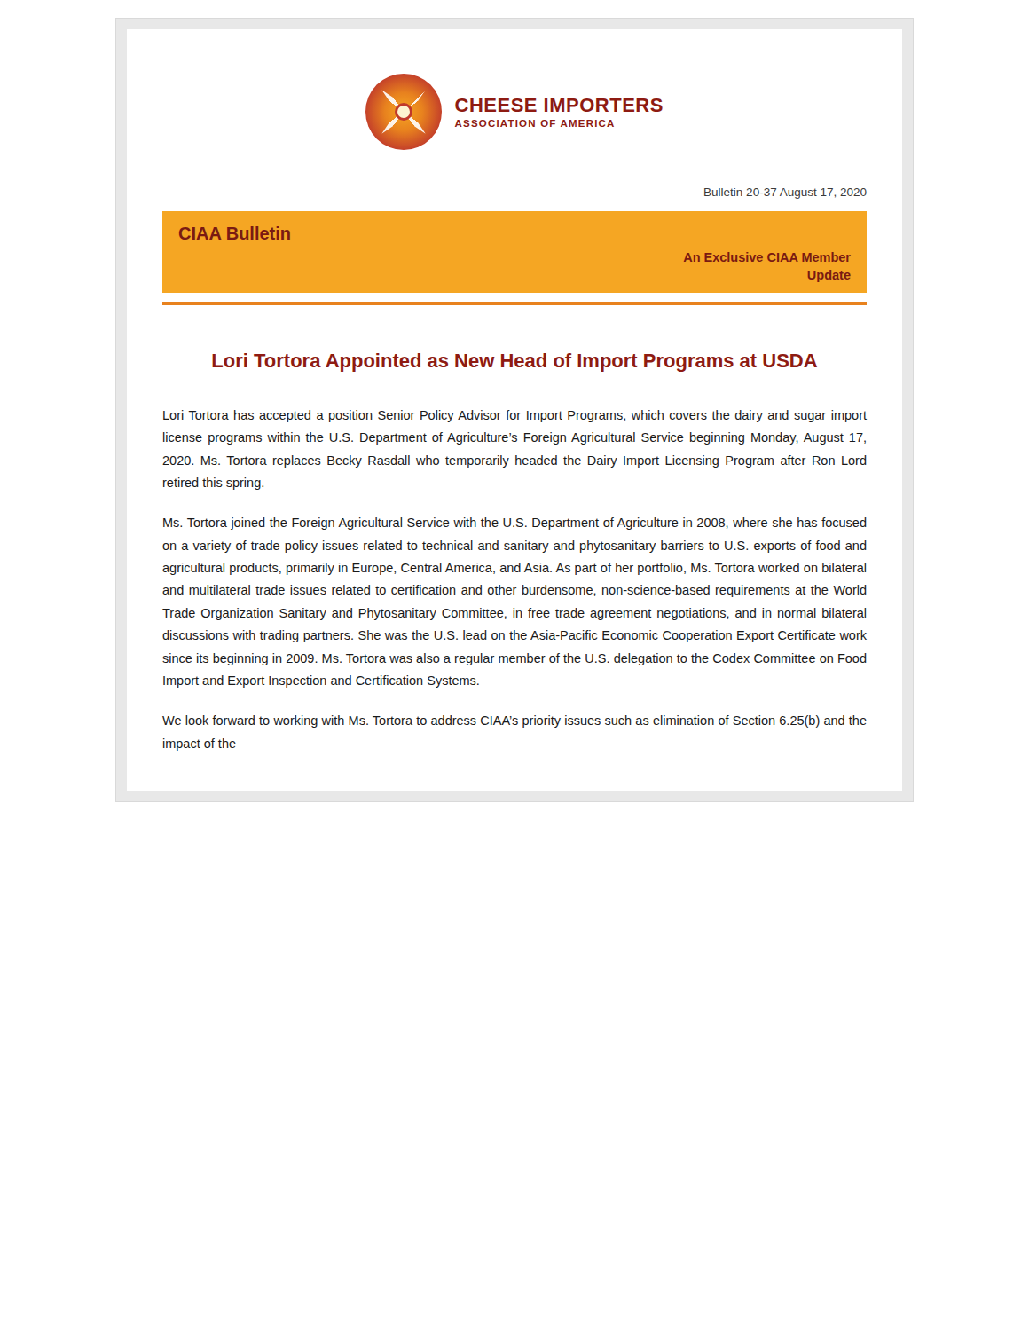CHEESE IMPORTERS ASSOCIATION OF AMERICA
Bulletin 20-37 August 17, 2020
CIAA Bulletin
An Exclusive CIAA Member
Update
Lori Tortora Appointed as New Head of Import Programs at USDA
Lori Tortora has accepted a position Senior Policy Advisor for Import Programs, which covers the dairy and sugar import license programs within the U.S. Department of Agriculture’s Foreign Agricultural Service beginning Monday, August 17, 2020. Ms. Tortora replaces Becky Rasdall who temporarily headed the Dairy Import Licensing Program after Ron Lord retired this spring.
Ms. Tortora joined the Foreign Agricultural Service with the U.S. Department of Agriculture in 2008, where she has focused on a variety of trade policy issues related to technical and sanitary and phytosanitary barriers to U.S. exports of food and agricultural products, primarily in Europe, Central America, and Asia. As part of her portfolio, Ms. Tortora worked on bilateral and multilateral trade issues related to certification and other burdensome, non-science-based requirements at the World Trade Organization Sanitary and Phytosanitary Committee, in free trade agreement negotiations, and in normal bilateral discussions with trading partners. She was the U.S. lead on the Asia-Pacific Economic Cooperation Export Certificate work since its beginning in 2009. Ms. Tortora was also a regular member of the U.S. delegation to the Codex Committee on Food Import and Export Inspection and Certification Systems.
We look forward to working with Ms. Tortora to address CIAA’s priority issues such as elimination of Section 6.25(b) and the impact of the